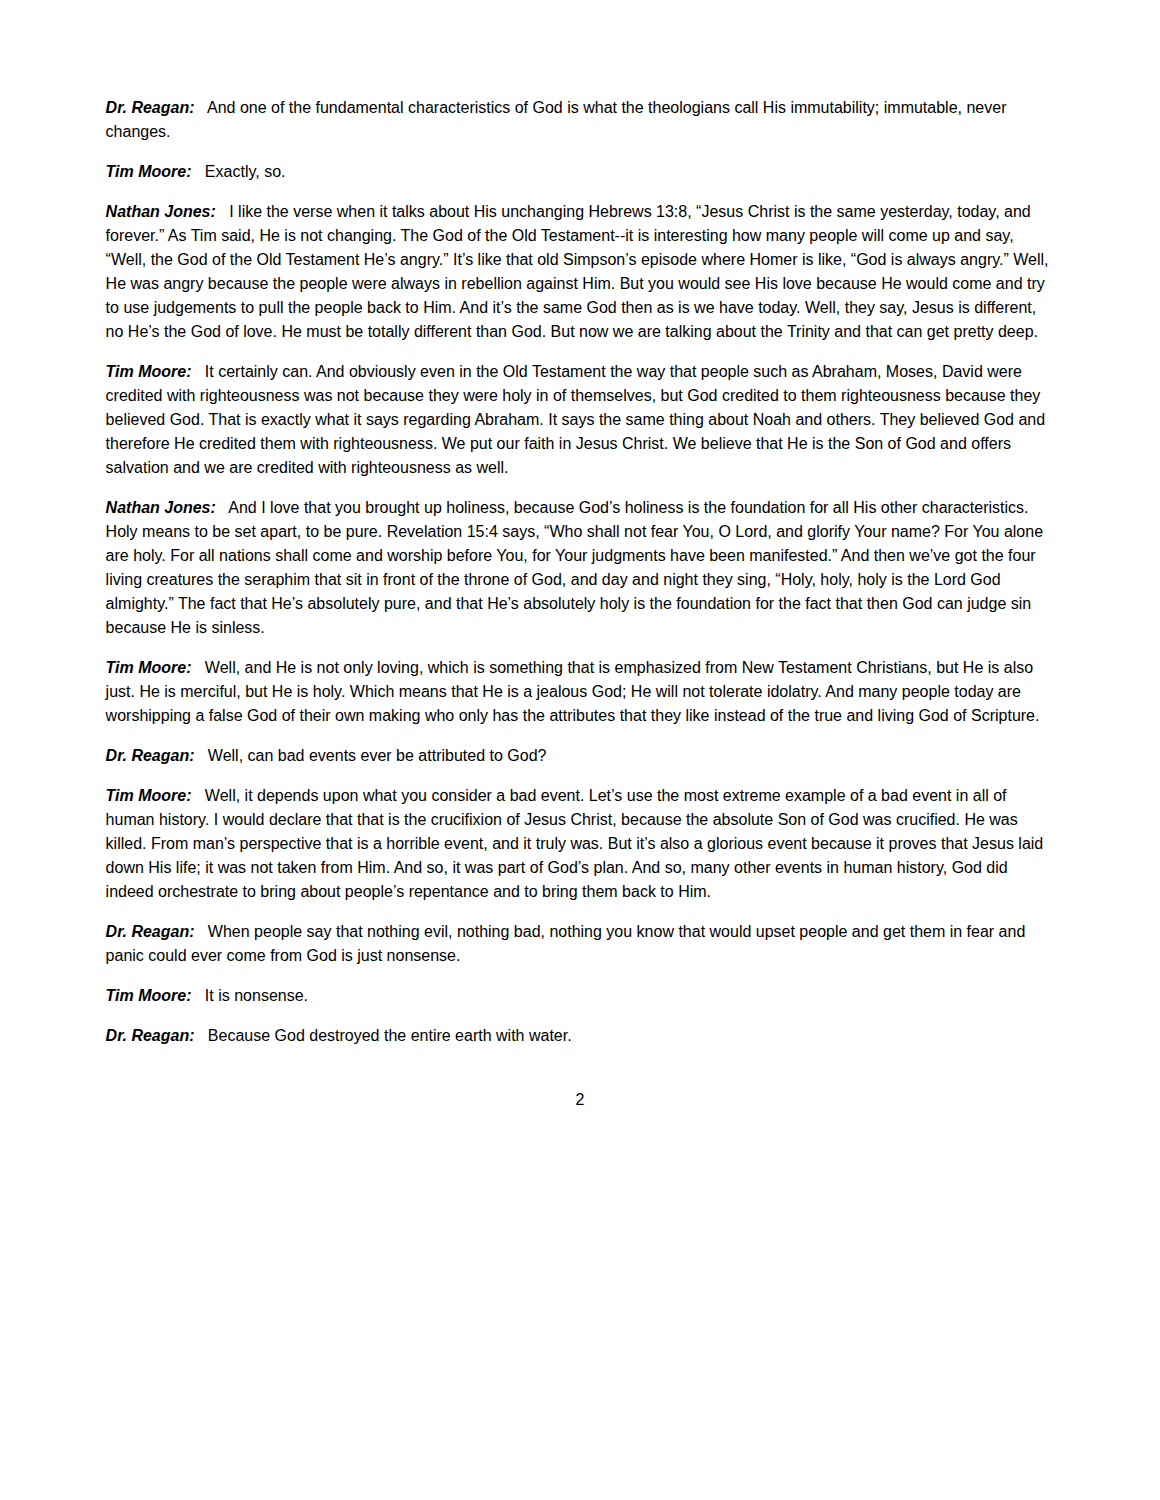Dr. Reagan: And one of the fundamental characteristics of God is what the theologians call His immutability; immutable, never changes.
Tim Moore: Exactly, so.
Nathan Jones: I like the verse when it talks about His unchanging Hebrews 13:8, “Jesus Christ is the same yesterday, today, and forever.” As Tim said, He is not changing. The God of the Old Testament--it is interesting how many people will come up and say, “Well, the God of the Old Testament He’s angry.” It’s like that old Simpson’s episode where Homer is like, “God is always angry.” Well, He was angry because the people were always in rebellion against Him. But you would see His love because He would come and try to use judgements to pull the people back to Him. And it’s the same God then as is we have today. Well, they say, Jesus is different, no He’s the God of love. He must be totally different than God. But now we are talking about the Trinity and that can get pretty deep.
Tim Moore: It certainly can. And obviously even in the Old Testament the way that people such as Abraham, Moses, David were credited with righteousness was not because they were holy in of themselves, but God credited to them righteousness because they believed God. That is exactly what it says regarding Abraham. It says the same thing about Noah and others. They believed God and therefore He credited them with righteousness. We put our faith in Jesus Christ. We believe that He is the Son of God and offers salvation and we are credited with righteousness as well.
Nathan Jones: And I love that you brought up holiness, because God’s holiness is the foundation for all His other characteristics. Holy means to be set apart, to be pure. Revelation 15:4 says, “Who shall not fear You, O Lord, and glorify Your name? For You alone are holy. For all nations shall come and worship before You, for Your judgments have been manifested.” And then we’ve got the four living creatures the seraphim that sit in front of the throne of God, and day and night they sing, “Holy, holy, holy is the Lord God almighty.” The fact that He’s absolutely pure, and that He’s absolutely holy is the foundation for the fact that then God can judge sin because He is sinless.
Tim Moore: Well, and He is not only loving, which is something that is emphasized from New Testament Christians, but He is also just. He is merciful, but He is holy. Which means that He is a jealous God; He will not tolerate idolatry. And many people today are worshipping a false God of their own making who only has the attributes that they like instead of the true and living God of Scripture.
Dr. Reagan: Well, can bad events ever be attributed to God?
Tim Moore: Well, it depends upon what you consider a bad event. Let’s use the most extreme example of a bad event in all of human history. I would declare that that is the crucifixion of Jesus Christ, because the absolute Son of God was crucified. He was killed. From man’s perspective that is a horrible event, and it truly was. But it’s also a glorious event because it proves that Jesus laid down His life; it was not taken from Him. And so, it was part of God’s plan. And so, many other events in human history, God did indeed orchestrate to bring about people’s repentance and to bring them back to Him.
Dr. Reagan: When people say that nothing evil, nothing bad, nothing you know that would upset people and get them in fear and panic could ever come from God is just nonsense.
Tim Moore: It is nonsense.
Dr. Reagan: Because God destroyed the entire earth with water.
2